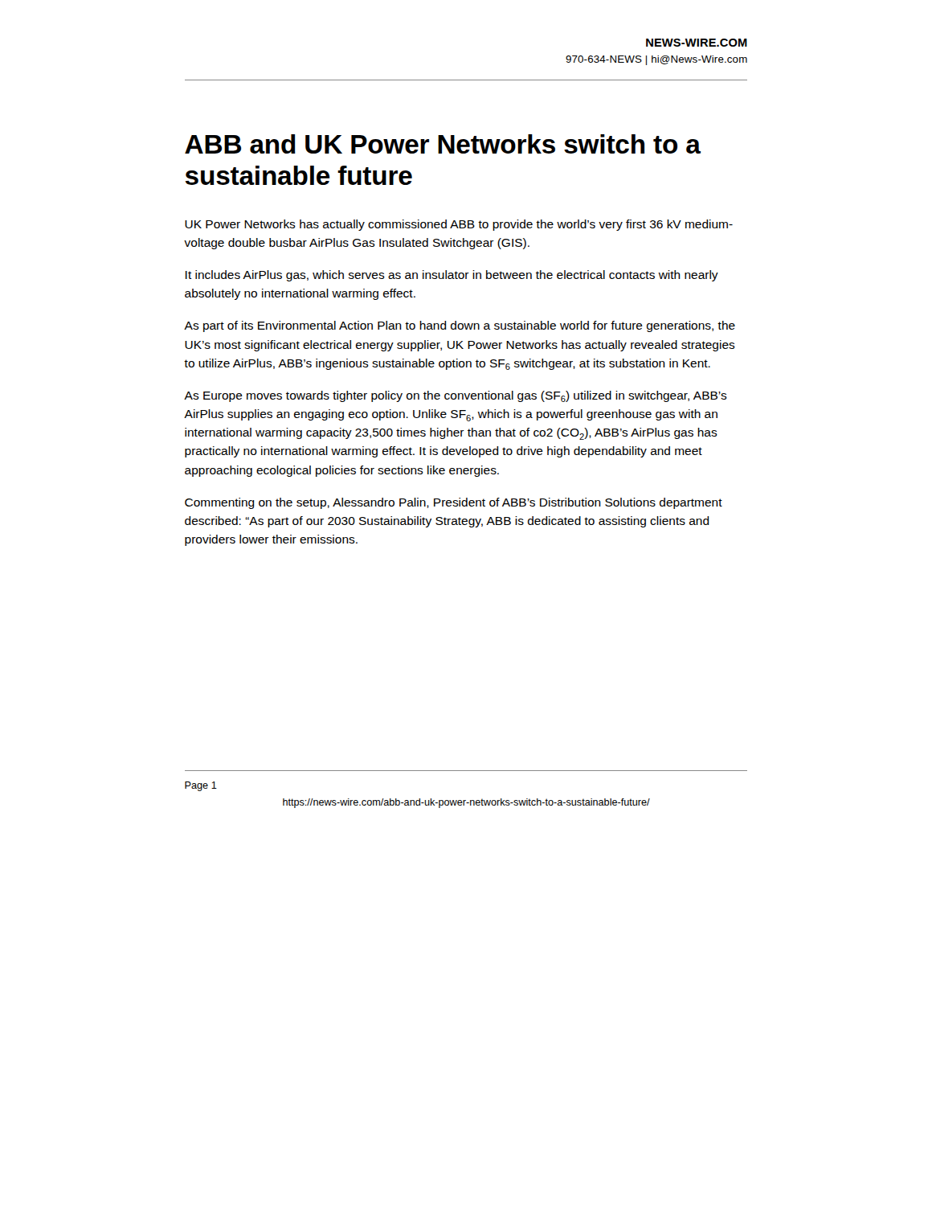NEWS-WIRE.COM
970-634-NEWS | hi@News-Wire.com
ABB and UK Power Networks switch to a sustainable future
UK Power Networks has actually commissioned ABB to provide the world’s very first 36 kV medium-voltage double busbar AirPlus Gas Insulated Switchgear (GIS).
It includes AirPlus gas, which serves as an insulator in between the electrical contacts with nearly absolutely no international warming effect.
As part of its Environmental Action Plan to hand down a sustainable world for future generations, the UK’s most significant electrical energy supplier, UK Power Networks has actually revealed strategies to utilize AirPlus, ABB’s ingenious sustainable option to SF6 switchgear, at its substation in Kent.
As Europe moves towards tighter policy on the conventional gas (SF6) utilized in switchgear, ABB’s AirPlus supplies an engaging eco option. Unlike SF6, which is a powerful greenhouse gas with an international warming capacity 23,500 times higher than that of co2 (CO2), ABB’s AirPlus gas has practically no international warming effect. It is developed to drive high dependability and meet approaching ecological policies for sections like energies.
Commenting on the setup, Alessandro Palin, President of ABB’s Distribution Solutions department described: “As part of our 2030 Sustainability Strategy, ABB is dedicated to assisting clients and providers lower their emissions.
Page 1
https://news-wire.com/abb-and-uk-power-networks-switch-to-a-sustainable-future/